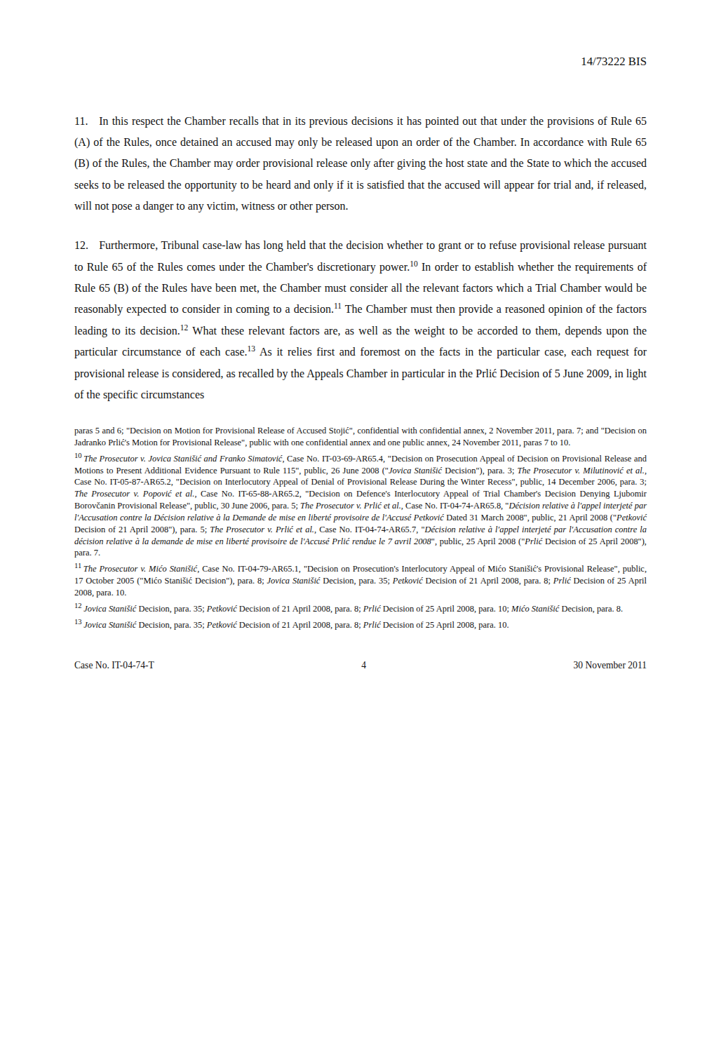14/73222 BIS
11. In this respect the Chamber recalls that in its previous decisions it has pointed out that under the provisions of Rule 65 (A) of the Rules, once detained an accused may only be released upon an order of the Chamber. In accordance with Rule 65 (B) of the Rules, the Chamber may order provisional release only after giving the host state and the State to which the accused seeks to be released the opportunity to be heard and only if it is satisfied that the accused will appear for trial and, if released, will not pose a danger to any victim, witness or other person.
12. Furthermore, Tribunal case-law has long held that the decision whether to grant or to refuse provisional release pursuant to Rule 65 of the Rules comes under the Chamber's discretionary power.10 In order to establish whether the requirements of Rule 65 (B) of the Rules have been met, the Chamber must consider all the relevant factors which a Trial Chamber would be reasonably expected to consider in coming to a decision.11 The Chamber must then provide a reasoned opinion of the factors leading to its decision.12 What these relevant factors are, as well as the weight to be accorded to them, depends upon the particular circumstance of each case.13 As it relies first and foremost on the facts in the particular case, each request for provisional release is considered, as recalled by the Appeals Chamber in particular in the Prlić Decision of 5 June 2009, in light of the specific circumstances
paras 5 and 6; "Decision on Motion for Provisional Release of Accused Stojić", confidential with confidential annex, 2 November 2011, para. 7; and "Decision on Jadranko Prlić's Motion for Provisional Release", public with one confidential annex and one public annex, 24 November 2011, paras 7 to 10.
10 The Prosecutor v. Jovica Stanišić and Franko Simatović, Case No. IT-03-69-AR65.4, "Decision on Prosecution Appeal of Decision on Provisional Release and Motions to Present Additional Evidence Pursuant to Rule 115", public, 26 June 2008 ("Jovica Stanišić Decision"), para. 3; The Prosecutor v. Milutinović et al., Case No. IT-05-87-AR65.2, "Decision on Interlocutory Appeal of Denial of Provisional Release During the Winter Recess", public, 14 December 2006, para. 3; The Prosecutor v. Popović et al., Case No. IT-65-88-AR65.2, "Decision on Defence's Interlocutory Appeal of Trial Chamber's Decision Denying Ljubomir Borovčanin Provisional Release", public, 30 June 2006, para. 5; The Prosecutor v. Prlić et al., Case No. IT-04-74-AR65.8, "Décision relative à l'appel interjeté par l'Accusation contre la Décision relative à la Demande de mise en liberté provisoire de l'Accusé Petković Dated 31 March 2008", public, 21 April 2008 ("Petković Decision of 21 April 2008"), para. 5; The Prosecutor v. Prlić et al., Case No. IT-04-74-AR65.7, "Décision relative à l'appel interjeté par l'Accusation contre la décision relative à la demande de mise en liberté provisoire de l'Accusé Prlić rendue le 7 avril 2008", public, 25 April 2008 ("Prlić Decision of 25 April 2008"), para. 7.
11 The Prosecutor v. Mićo Stanišić, Case No. IT-04-79-AR65.1, "Decision on Prosecution's Interlocutory Appeal of Mićo Stanišić's Provisional Release", public, 17 October 2005 ("Mićo Stanišić Decision"), para. 8; Jovica Stanišić Decision, para. 35; Petković Decision of 21 April 2008, para. 8; Prlić Decision of 25 April 2008, para. 10.
12 Jovica Stanišić Decision, para. 35; Petković Decision of 21 April 2008, para. 8; Prlić Decision of 25 April 2008, para. 10; Mićo Stanišić Decision, para. 8.
13 Jovica Stanišić Decision, para. 35; Petković Decision of 21 April 2008, para. 8; Prlić Decision of 25 April 2008, para. 10.
Case No. IT-04-74-T 4 30 November 2011